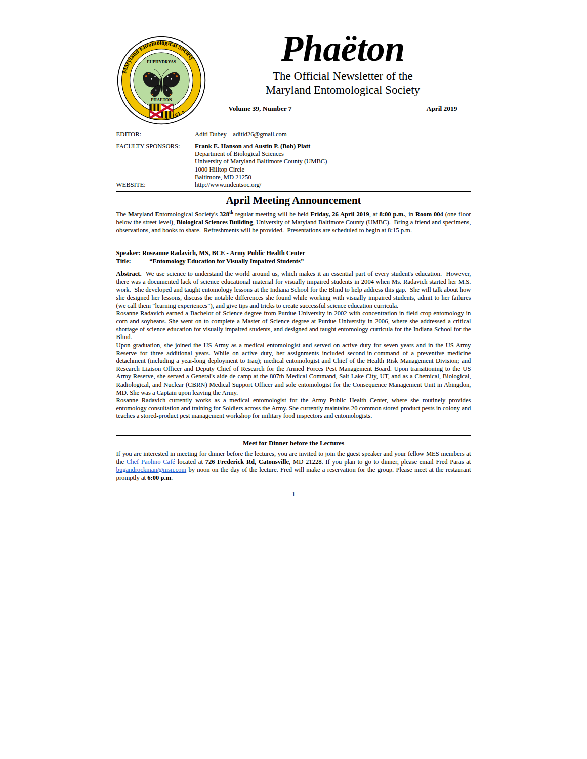Maryland Entomological Society seal Maryland Entomological Society • 1971 • EUPHYDRYAS PHAETON
Phaëton
The Official Newsletter of the
Maryland Entomological Society
Volume 39, Number 7 April 2019
| EDITOR: | Aditi Dubey – aditid26@gmail.com |
| FACULTY SPONSORS: | Frank E. Hanson and Austin P. (Bob) Platt |
| | Department of Biological Sciences |
| | University of Maryland Baltimore County (UMBC) |
| | 1000 Hilltop Circle |
| | Baltimore, MD 21250 |
| WEBSITE: | http://www.mdentsoc.org/ |
April Meeting Announcement
The Maryland Entomological Society's 328th regular meeting will be held Friday, 26 April 2019, at 8:00 p.m., in Room 004 (one floor below the street level), Biological Sciences Building, University of Maryland Baltimore County (UMBC). Bring a friend and specimens, observations, and books to share. Refreshments will be provided. Presentations are scheduled to begin at 8:15 p.m.
Speaker: Roseanne Radavich, MS, BCE - Army Public Health Center Title: “Entomology Education for Visually Impaired Students”
Abstract. We use science to understand the world around us, which makes it an essential part of every student's education. However, there was a documented lack of science educational material for visually impaired students in 2004 when Ms. Radavich started her M.S. work. She developed and taught entomology lessons at the Indiana School for the Blind to help address this gap. She will talk about how she designed her lessons, discuss the notable differences she found while working with visually impaired students, admit to her failures (we call them "learning experiences"), and give tips and tricks to create successful science education curricula.
Rosanne Radavich earned a Bachelor of Science degree from Purdue University in 2002 with concentration in field crop entomology in corn and soybeans. She went on to complete a Master of Science degree at Purdue University in 2006, where she addressed a critical shortage of science education for visually impaired students, and designed and taught entomology curricula for the Indiana School for the Blind.
Upon graduation, she joined the US Army as a medical entomologist and served on active duty for seven years and in the US Army Reserve for three additional years. While on active duty, her assignments included second-in-command of a preventive medicine detachment (including a year-long deployment to Iraq); medical entomologist and Chief of the Health Risk Management Division; and Research Liaison Officer and Deputy Chief of Research for the Armed Forces Pest Management Board. Upon transitioning to the US Army Reserve, she served a General's aide-de-camp at the 807th Medical Command, Salt Lake City, UT, and as a Chemical, Biological, Radiological, and Nuclear (CBRN) Medical Support Officer and sole entomologist for the Consequence Management Unit in Abingdon, MD. She was a Captain upon leaving the Army.
Rosanne Radavich currently works as a medical entomologist for the Army Public Health Center, where she routinely provides entomology consultation and training for Soldiers across the Army. She currently maintains 20 common stored-product pests in colony and teaches a stored-product pest management workshop for military food inspectors and entomologists.
Meet for Dinner before the Lectures
If you are interested in meeting for dinner before the lectures, you are invited to join the guest speaker and your fellow MES members at the Chef Paolino Café located at 726 Frederick Rd, Catonsville, MD 21228. If you plan to go to dinner, please email Fred Paras at bugandrockman@msn.com by noon on the day of the lecture. Fred will make a reservation for the group. Please meet at the restaurant promptly at 6:00 p.m.
1